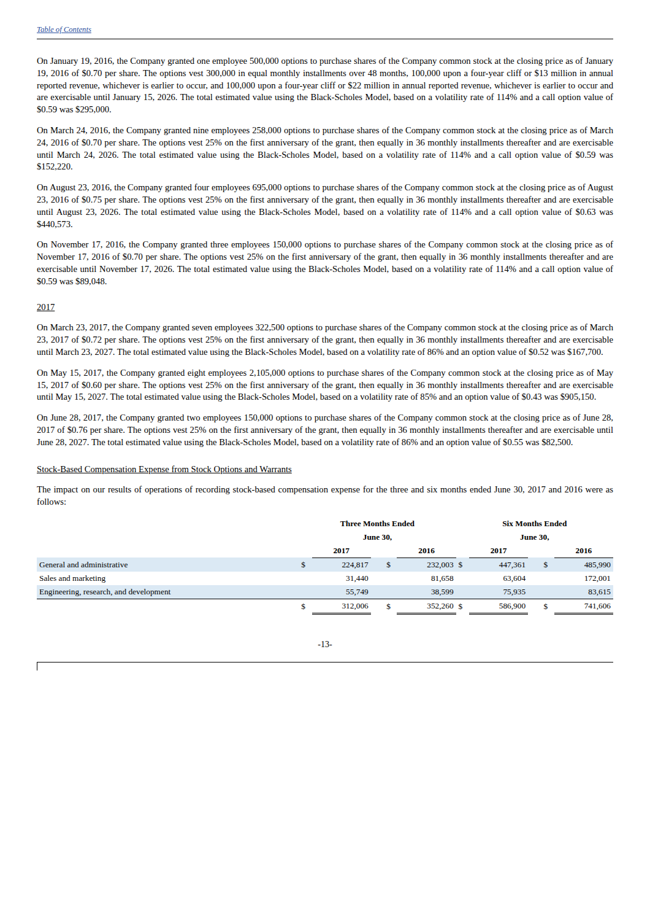Table of Contents
On January 19, 2016, the Company granted one employee 500,000 options to purchase shares of the Company common stock at the closing price as of January 19, 2016 of $0.70 per share. The options vest 300,000 in equal monthly installments over 48 months, 100,000 upon a four-year cliff or $13 million in annual reported revenue, whichever is earlier to occur, and 100,000 upon a four-year cliff or $22 million in annual reported revenue, whichever is earlier to occur and are exercisable until January 15, 2026. The total estimated value using the Black-Scholes Model, based on a volatility rate of 114% and a call option value of $0.59 was $295,000.
On March 24, 2016, the Company granted nine employees 258,000 options to purchase shares of the Company common stock at the closing price as of March 24, 2016 of $0.70 per share. The options vest 25% on the first anniversary of the grant, then equally in 36 monthly installments thereafter and are exercisable until March 24, 2026. The total estimated value using the Black-Scholes Model, based on a volatility rate of 114% and a call option value of $0.59 was $152,220.
On August 23, 2016, the Company granted four employees 695,000 options to purchase shares of the Company common stock at the closing price as of August 23, 2016 of $0.75 per share. The options vest 25% on the first anniversary of the grant, then equally in 36 monthly installments thereafter and are exercisable until August 23, 2026. The total estimated value using the Black-Scholes Model, based on a volatility rate of 114% and a call option value of $0.63 was $440,573.
On November 17, 2016, the Company granted three employees 150,000 options to purchase shares of the Company common stock at the closing price as of November 17, 2016 of $0.70 per share. The options vest 25% on the first anniversary of the grant, then equally in 36 monthly installments thereafter and are exercisable until November 17, 2026. The total estimated value using the Black-Scholes Model, based on a volatility rate of 114% and a call option value of $0.59 was $89,048.
2017
On March 23, 2017, the Company granted seven employees 322,500 options to purchase shares of the Company common stock at the closing price as of March 23, 2017 of $0.72 per share. The options vest 25% on the first anniversary of the grant, then equally in 36 monthly installments thereafter and are exercisable until March 23, 2027. The total estimated value using the Black-Scholes Model, based on a volatility rate of 86% and an option value of $0.52 was $167,700.
On May 15, 2017, the Company granted eight employees 2,105,000 options to purchase shares of the Company common stock at the closing price as of May 15, 2017 of $0.60 per share. The options vest 25% on the first anniversary of the grant, then equally in 36 monthly installments thereafter and are exercisable until May 15, 2027. The total estimated value using the Black-Scholes Model, based on a volatility rate of 85% and an option value of $0.43 was $905,150.
On June 28, 2017, the Company granted two employees 150,000 options to purchase shares of the Company common stock at the closing price as of June 28, 2017 of $0.76 per share. The options vest 25% on the first anniversary of the grant, then equally in 36 monthly installments thereafter and are exercisable until June 28, 2027. The total estimated value using the Black-Scholes Model, based on a volatility rate of 86% and an option value of $0.55 was $82,500.
Stock-Based Compensation Expense from Stock Options and Warrants
The impact on our results of operations of recording stock-based compensation expense for the three and six months ended June 30, 2017 and 2016 were as follows:
| | Three Months Ended | Six Months Ended |
| | June 30, | June 30, |
| | | 2017 | | | 2016 | | 2017 | | | 2016 |
| General and administrative | $ | 224,817 | | $ | 232,003 | $ | 447,361 | | $ | 485,990 |
| Sales and marketing | | 31,440 | | | 81,658 | | 63,604 | | | 172,001 |
| Engineering, research, and development | | 55,749 | | | 38,599 | | 75,935 | | | 83,615 |
| | $ | 312,006 | | $ | 352,260 | $ | 586,900 | | $ | 741,606 |
-13-